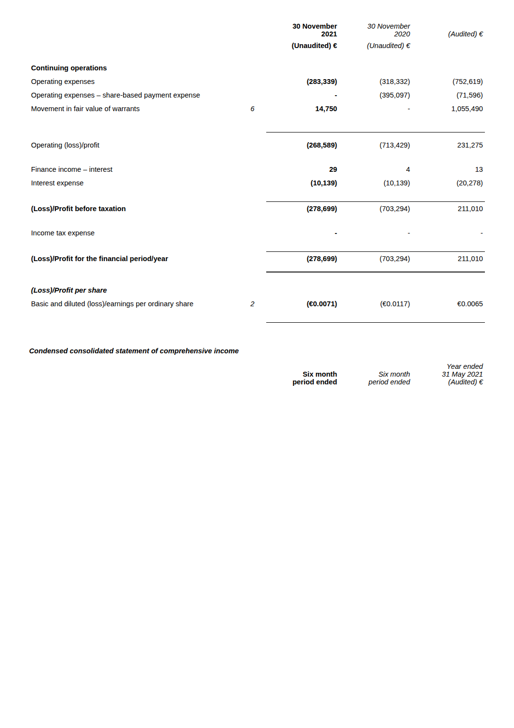| | | 30 November 2021 | 30 November 2020 | (Audited) € |
| | | (Unaudited) € | (Unaudited) € | |
| Continuing operations | | | | |
| Operating expenses | | (283,339) | (318,332) | (752,619) |
| Operating expenses – share-based payment expense | | - | (395,097) | (71,596) |
| Movement in fair value of warrants | 6 | 14,750 | - | 1,055,490 |
| Operating (loss)/profit | | (268,589) | (713,429) | 231,275 |
| Finance income – interest | | 29 | 4 | 13 |
| Interest expense | | (10,139) | (10,139) | (20,278) |
| (Loss)/Profit before taxation | | (278,699) | (703,294) | 211,010 |
| Income tax expense | | - | - | - |
| (Loss)/Profit for the financial period/year | | (278,699) | (703,294) | 211,010 |
| (Loss)/Profit per share | | | | |
| Basic and diluted (loss)/earnings per ordinary share | 2 | (€0.0071) | (€0.0117) | €0.0065 |
Condensed consolidated statement of comprehensive income
| | | Six month period ended | Six month period ended | Year ended 31 May 2021 (Audited) € |